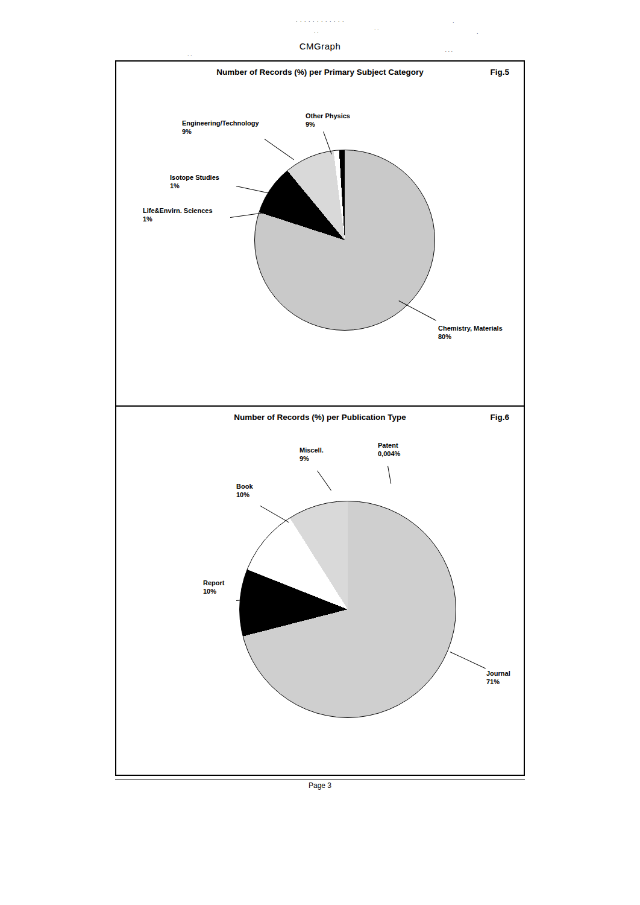. . . . . . . . . . . . . . . . . .
CMGraph
. .
. . .
Number of Records (%) per Primary Subject Category
Fig.5
Engineering/Technology9%
Other Physics9%
Isotope Studies1%
Life&Envirn. Sciences1%
Chemistry, Materials80%
Number of Records (%) per Publication Type
Fig.6
Miscell.9%
Patent0,004%
Book10%
Report10%
Journal71%
Page 3